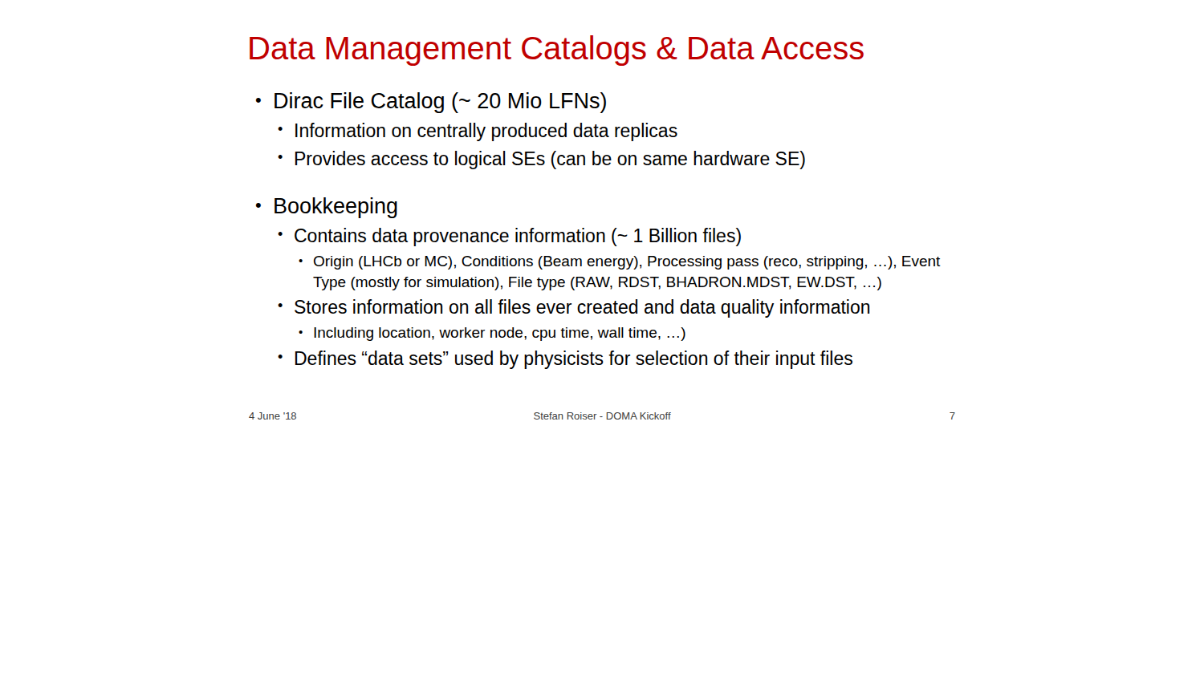Data Management Catalogs & Data Access
Dirac File Catalog (~ 20 Mio LFNs)
Information on centrally produced data replicas
Provides access to logical SEs (can be on same hardware SE)
Bookkeeping
Contains data provenance information (~ 1 Billion files)
Origin (LHCb or MC), Conditions (Beam energy), Processing pass (reco, stripping, …), Event Type (mostly for simulation), File type (RAW, RDST, BHADRON.MDST, EW.DST, …)
Stores information on all files ever created and data quality information
Including location, worker node, cpu time, wall time, …)
Defines “data sets” used by physicists for selection of their input files
4 June '18
Stefan Roiser - DOMA Kickoff
7